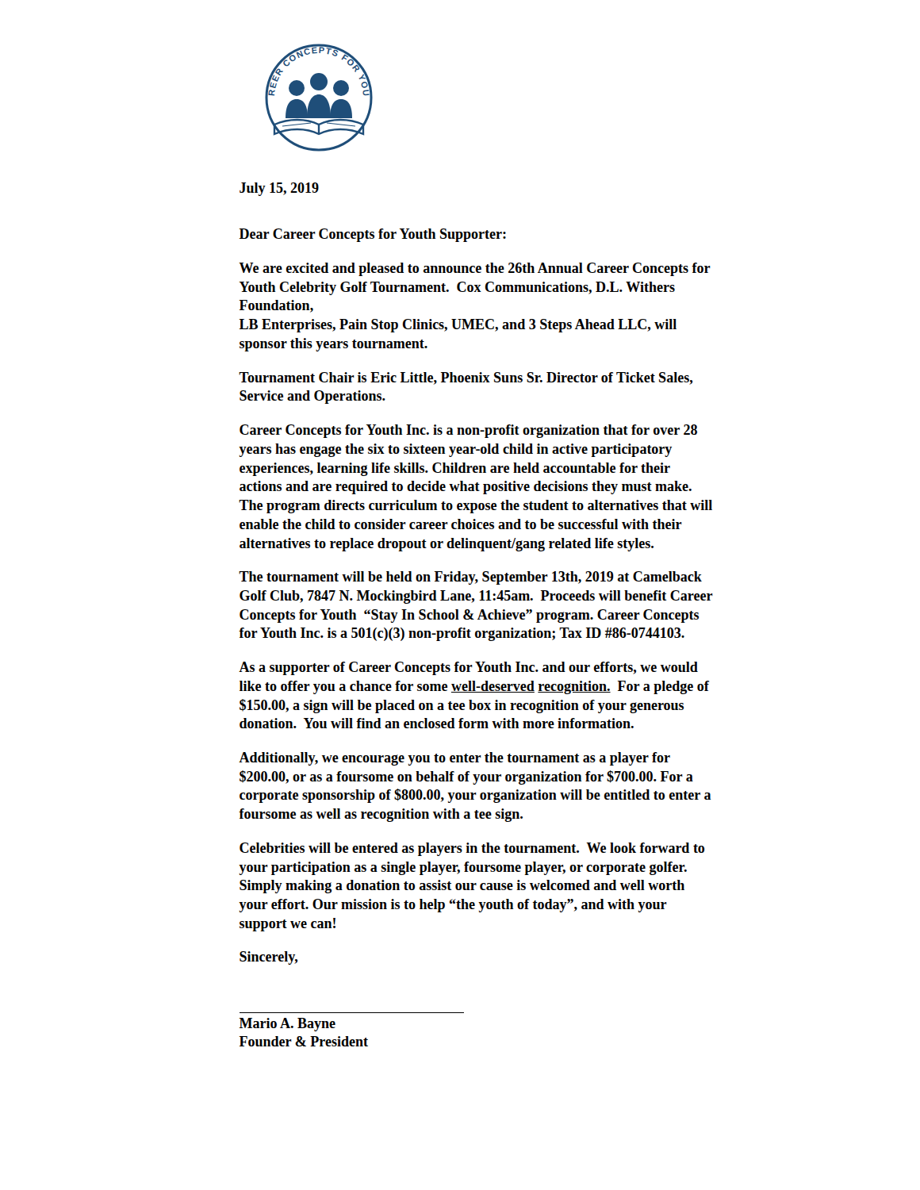CAREER CONCEPTS FOR YOUTH
July 15, 2019
Dear Career Concepts for Youth Supporter:
We are excited and pleased to announce the 26th Annual Career Concepts for Youth Celebrity Golf Tournament. Cox Communications, D.L. Withers Foundation,
LB Enterprises, Pain Stop Clinics, UMEC, and 3 Steps Ahead LLC, will sponsor this years tournament.
Tournament Chair is Eric Little, Phoenix Suns Sr. Director of Ticket Sales, Service and Operations.
Career Concepts for Youth Inc. is a non-profit organization that for over 28 years has engage the six to sixteen year-old child in active participatory experiences, learning life skills. Children are held accountable for their actions and are required to decide what positive decisions they must make. The program directs curriculum to expose the student to alternatives that will enable the child to consider career choices and to be successful with their alternatives to replace dropout or delinquent/gang related life styles.
The tournament will be held on Friday, September 13th, 2019 at Camelback Golf Club, 7847 N. Mockingbird Lane, 11:45am. Proceeds will benefit Career Concepts for Youth “Stay In School & Achieve” program. Career Concepts for Youth Inc. is a 501(c)(3) non-profit organization; Tax ID #86-0744103.
As a supporter of Career Concepts for Youth Inc. and our efforts, we would like to offer you a chance for some well-deserved recognition. For a pledge of $150.00, a sign will be placed on a tee box in recognition of your generous donation. You will find an enclosed form with more information.
Additionally, we encourage you to enter the tournament as a player for $200.00, or as a foursome on behalf of your organization for $700.00. For a corporate sponsorship of $800.00, your organization will be entitled to enter a foursome as well as recognition with a tee sign.
Celebrities will be entered as players in the tournament. We look forward to your participation as a single player, foursome player, or corporate golfer. Simply making a donation to assist our cause is welcomed and well worth your effort. Our mission is to help “the youth of today”, and with your support we can!
Sincerely,
Mario A. Bayne
Founder & President